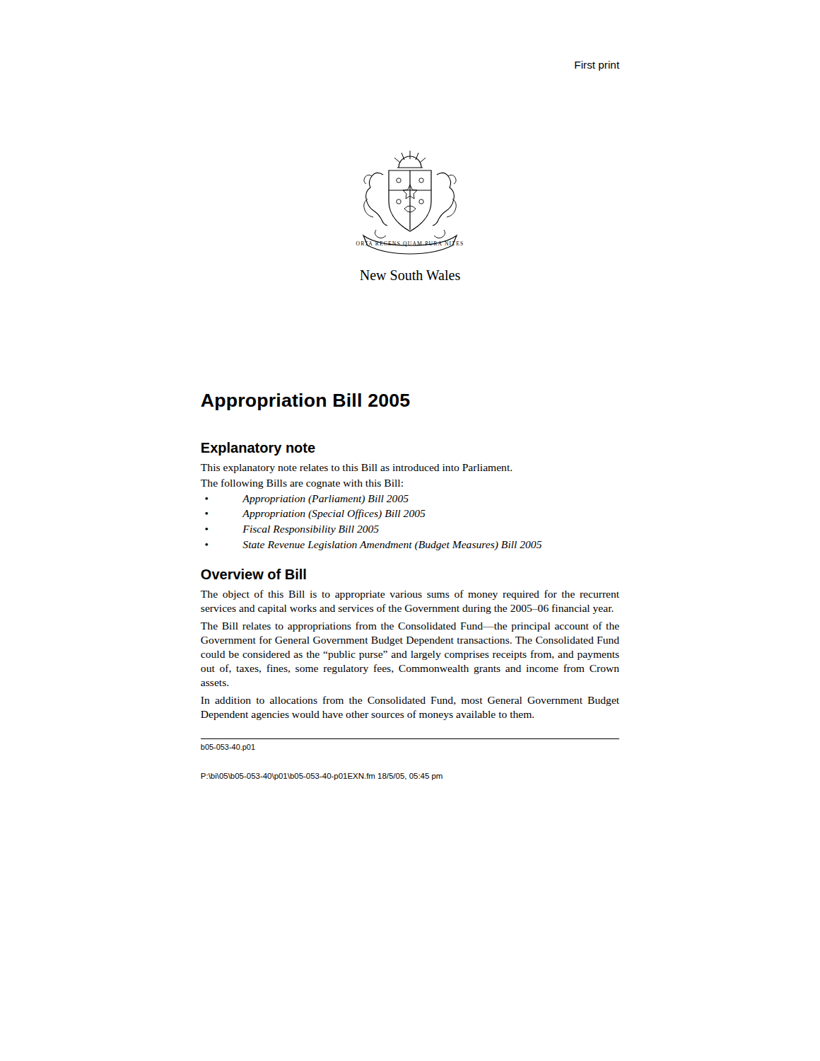First print
ORTA RECENS QUAM PURA NITES
New South Wales
Appropriation Bill 2005
Explanatory note
This explanatory note relates to this Bill as introduced into Parliament.
The following Bills are cognate with this Bill:
Appropriation (Parliament) Bill 2005
Appropriation (Special Offices) Bill 2005
Fiscal Responsibility Bill 2005
State Revenue Legislation Amendment (Budget Measures) Bill 2005
Overview of Bill
The object of this Bill is to appropriate various sums of money required for the recurrent services and capital works and services of the Government during the 2005–06 financial year.
The Bill relates to appropriations from the Consolidated Fund—the principal account of the Government for General Government Budget Dependent transactions. The Consolidated Fund could be considered as the “public purse” and largely comprises receipts from, and payments out of, taxes, fines, some regulatory fees, Commonwealth grants and income from Crown assets.
In addition to allocations from the Consolidated Fund, most General Government Budget Dependent agencies would have other sources of moneys available to them.
b05-053-40.p01
P:\bi\05\b05-053-40\p01\b05-053-40-p01EXN.fm 18/5/05, 05:45 pm